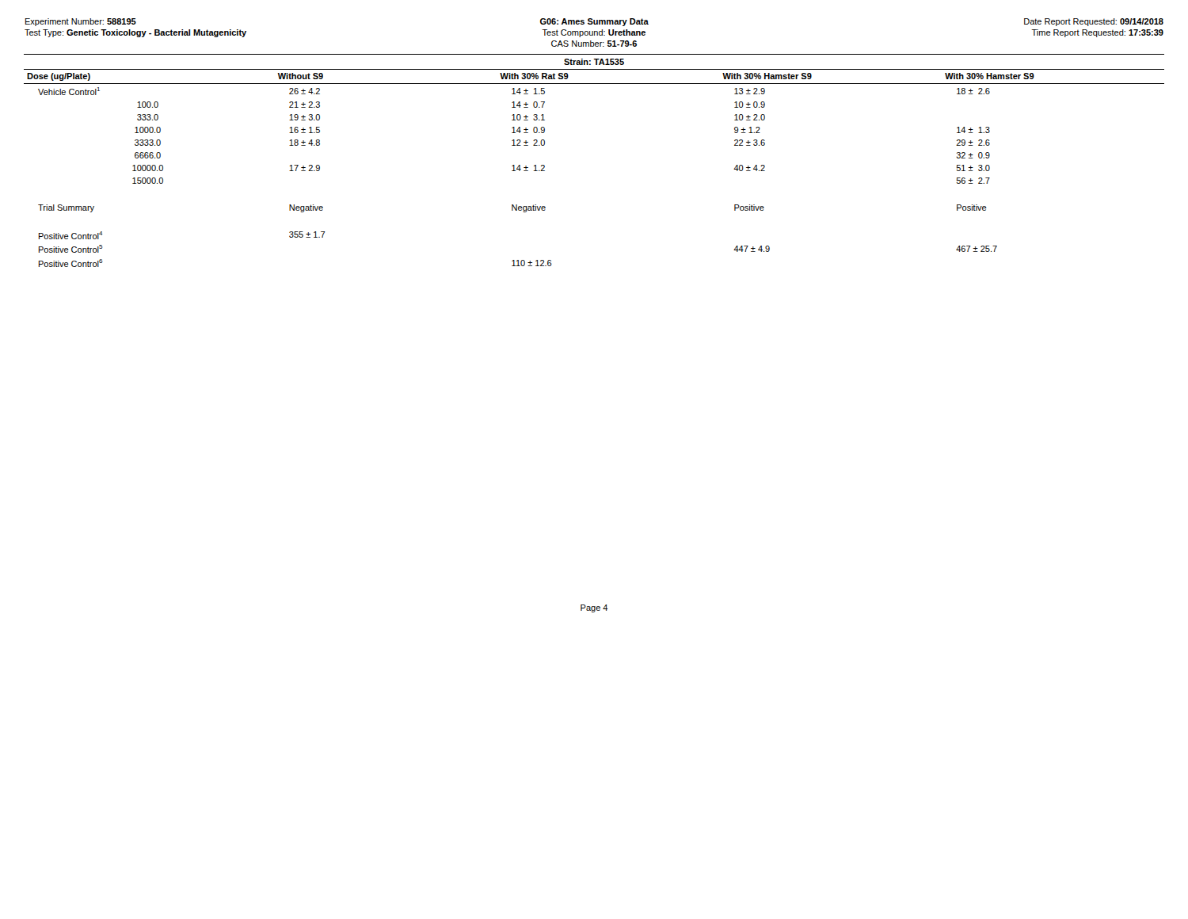| Experiment Number: 588195 | G06: Ames Summary Data | Date Report Requested: 09/14/2018 |
| Test Type: Genetic Toxicology - Bacterial Mutagenicity | Test Compound: Urethane | Time Report Requested: 17:35:39 |
| | CAS Number: 51-79-6 | |
| Strain: TA1535 |
| Dose (ug/Plate) | Without S9 | With 30% Rat S9 | With 30% Hamster S9 | With 30% Hamster S9 |
| Vehicle Control 1 | 26 ± 4.2 | 14 ± 1.5 | 13 ± 2.9 | 18 ± 2.6 |
| 100.0 | 21 ± 2.3 | 14 ± 0.7 | 10 ± 0.9 | |
| 333.0 | 19 ± 3.0 | 10 ± 3.1 | 10 ± 2.0 | |
| 1000.0 | 16 ± 1.5 | 14 ± 0.9 | 9 ± 1.2 | 14 ± 1.3 |
| 3333.0 | 18 ± 4.8 | 12 ± 2.0 | 22 ± 3.6 | 29 ± 2.6 |
| 6666.0 | | | | 32 ± 0.9 |
| 10000.0 | 17 ± 2.9 | 14 ± 1.2 | 40 ± 4.2 | 51 ± 3.0 |
| 15000.0 | | | | 56 ± 2.7 |
| Trial Summary | Negative | Negative | Positive | Positive |
| Positive Control 4 | 355 ± 1.7 | | | |
| Positive Control 5 | | | 447 ± 4.9 | 467 ± 25.7 |
| Positive Control 6 | | 110 ± 12.6 | | |
Page 4